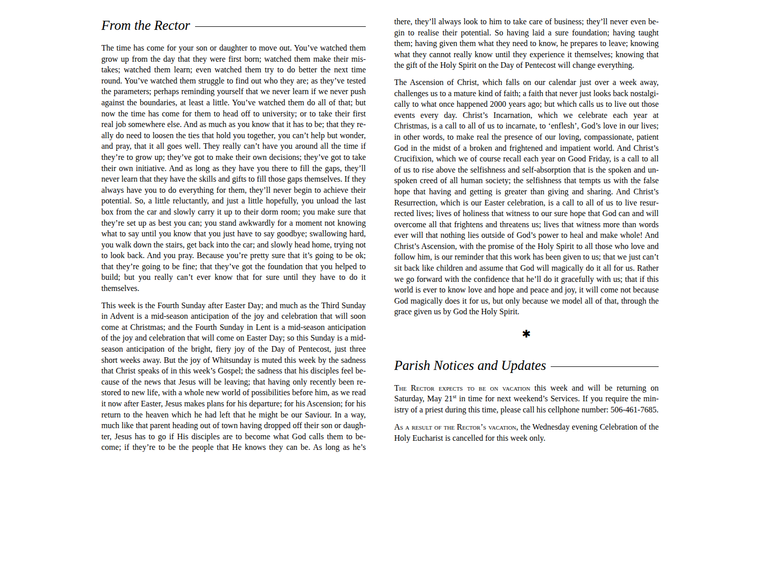From the Rector
The time has come for your son or daughter to move out. You’ve watched them grow up from the day that they were first born; watched them make their mistakes; watched them learn; even watched them try to do better the next time round. You’ve watched them struggle to find out who they are; as they’ve tested the parameters; perhaps reminding yourself that we never learn if we never push against the boundaries, at least a little. You’ve watched them do all of that; but now the time has come for them to head off to university; or to take their first real job somewhere else. And as much as you know that it has to be; that they really do need to loosen the ties that hold you together, you can’t help but wonder, and pray, that it all goes well. They really can’t have you around all the time if they’re to grow up; they’ve got to make their own decisions; they’ve got to take their own initiative. And as long as they have you there to fill the gaps, they’ll never learn that they have the skills and gifts to fill those gaps themselves. If they always have you to do everything for them, they’ll never begin to achieve their potential. So, a little reluctantly, and just a little hopefully, you unload the last box from the car and slowly carry it up to their dorm room; you make sure that they’re set up as best you can; you stand awkwardly for a moment not knowing what to say until you know that you just have to say goodbye; swallowing hard, you walk down the stairs, get back into the car; and slowly head home, trying not to look back. And you pray. Because you’re pretty sure that it’s going to be ok; that they’re going to be fine; that they’ve got the foundation that you helped to build; but you really can’t ever know that for sure until they have to do it themselves.
This week is the Fourth Sunday after Easter Day; and much as the Third Sunday in Advent is a mid-season anticipation of the joy and celebration that will soon come at Christmas; and the Fourth Sunday in Lent is a mid-season anticipation of the joy and celebration that will come on Easter Day; so this Sunday is a mid-season anticipation of the bright, fiery joy of the Day of Pentecost, just three short weeks away. But the joy of Whitsunday is muted this week by the sadness that Christ speaks of in this week’s Gospel; the sadness that his disciples feel because of the news that Jesus will be leaving; that having only recently been restored to new life, with a whole new world of possibilities before him, as we read it now after Easter, Jesus makes plans for his departure; for his Ascension; for his return to the heaven which he had left that he might be our Saviour. In a way, much like that parent heading out of town having dropped off their son or daughter, Jesus has to go if His disciples are to become what God calls them to become; if they’re to be the people that He knows they can be. As long as he’s there, they’ll always look to him to take care of business; they’ll never even begin to realise their potential. So having laid a sure foundation; having taught them; having given them what they need to know, he prepares to leave; knowing what they cannot really know until they experience it themselves; knowing that the gift of the Holy Spirit on the Day of Pentecost will change everything.
The Ascension of Christ, which falls on our calendar just over a week away, challenges us to a mature kind of faith; a faith that never just looks back nostalgically to what once happened 2000 years ago; but which calls us to live out those events every day. Christ’s Incarnation, which we celebrate each year at Christmas, is a call to all of us to incarnate, to ‘enflesh’, God’s love in our lives; in other words, to make real the presence of our loving, compassionate, patient God in the midst of a broken and frightened and impatient world. And Christ’s Crucifixion, which we of course recall each year on Good Friday, is a call to all of us to rise above the selfishness and self-absorption that is the spoken and unspoken creed of all human society; the selfishness that tempts us with the false hope that having and getting is greater than giving and sharing. And Christ’s Resurrection, which is our Easter celebration, is a call to all of us to live resurrected lives; lives of holiness that witness to our sure hope that God can and will overcome all that frightens and threatens us; lives that witness more than words ever will that nothing lies outside of God’s power to heal and make whole! And Christ’s Ascension, with the promise of the Holy Spirit to all those who love and follow him, is our reminder that this work has been given to us; that we just can’t sit back like children and assume that God will magically do it all for us. Rather we go forward with the confidence that he’ll do it gracefully with us; that if this world is ever to know love and hope and peace and joy, it will come not because God magically does it for us, but only because we model all of that, through the grace given us by God the Holy Spirit.
✱
Parish Notices and Updates
The Rector expects to be on vacation this week and will be returning on Saturday, May 21st in time for next weekend’s Services. If you require the ministry of a priest during this time, please call his cellphone number: 506-461-7685.
As a result of the Rector’s vacation, the Wednesday evening Celebration of the Holy Eucharist is cancelled for this week only.